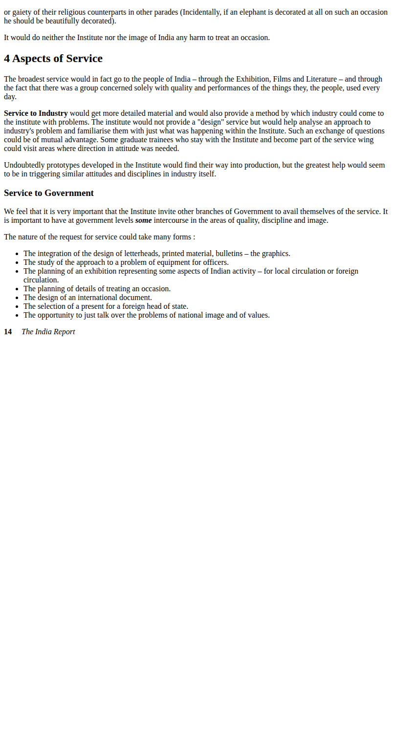or gaiety of their religious counterparts in other parades (Incidentally, if an elephant is decorated at all on such an occasion he should be beautifully decorated).
It would do neither the Institute nor the image of India any harm to treat an occasion.
4 Aspects of Service
The broadest service would in fact go to the people of India – through the Exhibition, Films and Literature – and through the fact that there was a group concerned solely with quality and performances of the things they, the people, used every day.
Service to Industry would get more detailed material and would also provide a method by which industry could come to the institute with problems. The institute would not provide a "design" service but would help analyse an approach to industry's problem and familiarise them with just what was happening within the Institute. Such an exchange of questions could be of mutual advantage. Some graduate trainees who stay with the Institute and become part of the service wing could visit areas where direction in attitude was needed.
Undoubtedly prototypes developed in the Institute would find their way into production, but the greatest help would seem to be in triggering similar attitudes and disciplines in industry itself.
Service to Government
We feel that it is very important that the Institute invite other branches of Government to avail themselves of the service. It is important to have at government levels some intercourse in the areas of quality, discipline and image.
The nature of the request for service could take many forms :
The integration of the design of letterheads, printed material, bulletins – the graphics.
The study of the approach to a problem of equipment for officers.
The planning of an exhibition representing some aspects of Indian activity – for local circulation or foreign circulation.
The planning of details of treating an occasion.
The design of an international document.
The selection of a present for a foreign head of state.
The opportunity to just talk over the problems of national image and of values.
14 The India Report